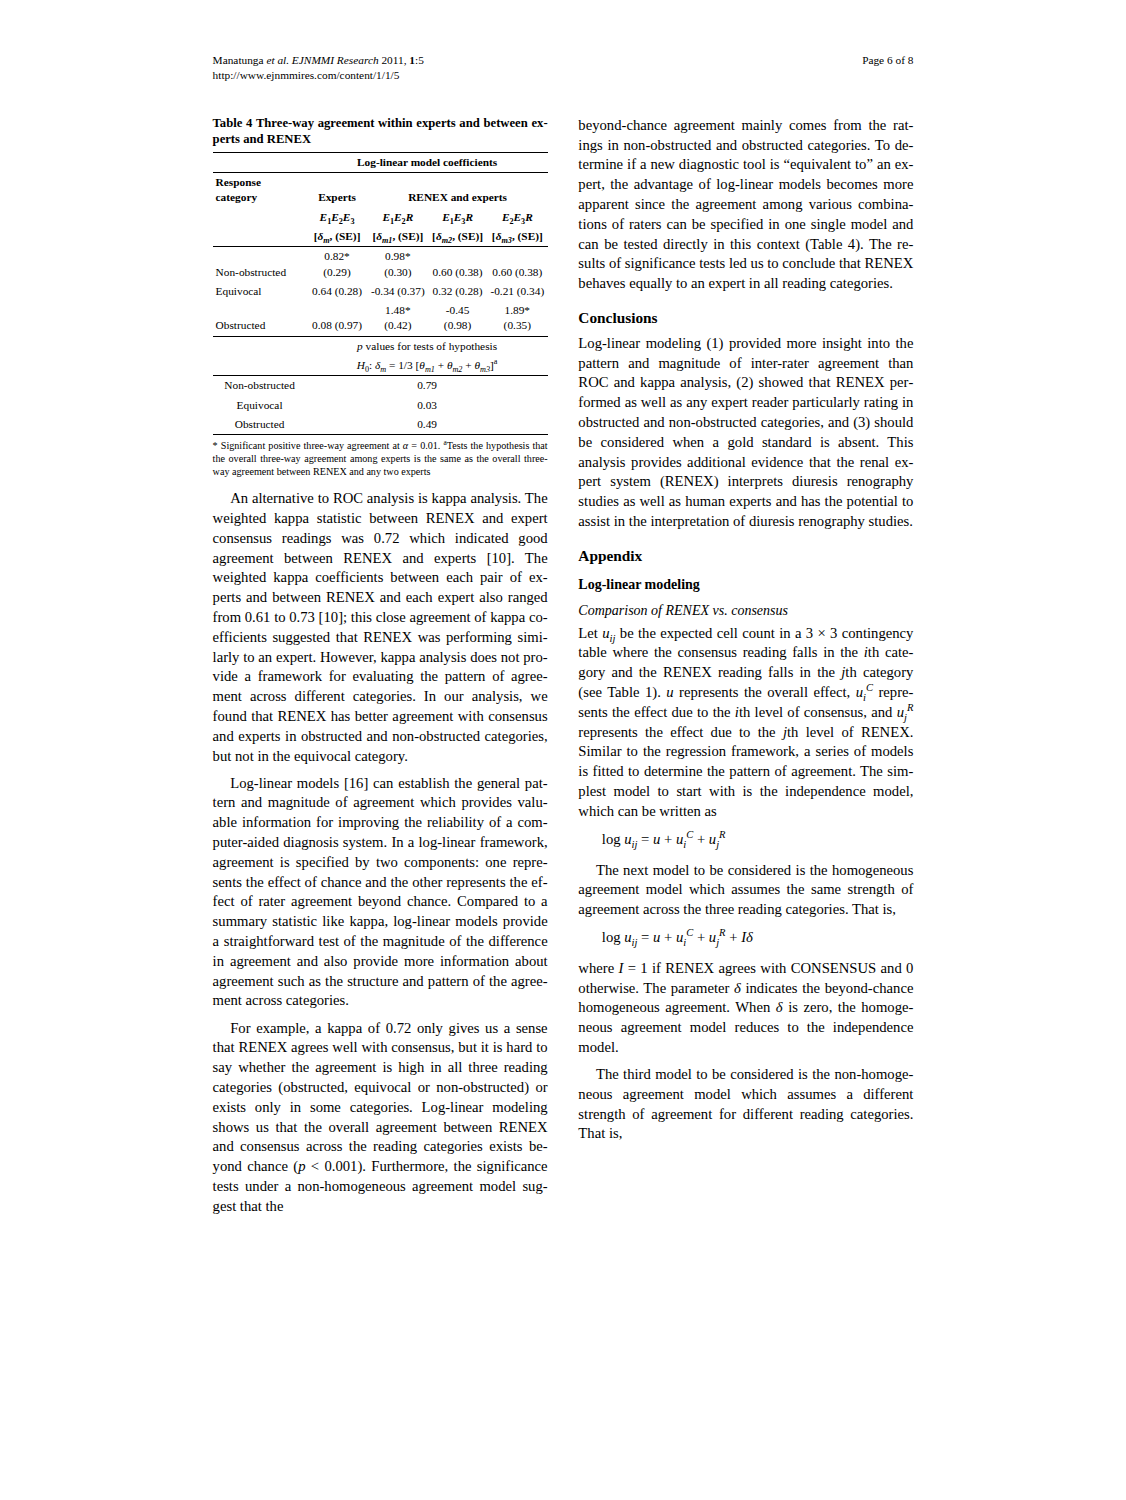Manatunga et al. EJNMMI Research 2011, 1:5
http://www.ejnmmires.com/content/1/1/5
Page 6 of 8
Table 4 Three-way agreement within experts and between experts and RENEX
| | Log-linear model coefficients |
| --- | --- |
| Response category | Experts | RENEX and experts |
| | E 1 E 2 E 3 | E 1 E 2 R | E 1 E 3 R | E 2 E 3 R |
| | [ δ m , (SE)] | [ δ m1 , (SE)] | [ δ m2 , (SE)] | [ δ m3 , (SE)] |
| Non-obstructed | 0.82* (0.29) | 0.98* (0.30) | 0.60 (0.38) | 0.60 (0.38) |
| Equivocal | 0.64 (0.28) | -0.34 (0.37) | 0.32 (0.28) | -0.21 (0.34) |
| Obstructed | 0.08 (0.97) | 1.48* (0.42) | -0.45 (0.98) | 1.89* (0.35) |
| | p values for tests of hypothesis |
| | H 0 : δ m = 1/3 [ θ m1 + θ m2 + θ m3 ] a |
| Non-obstructed | 0.79 |
| Equivocal | 0.03 |
| Obstructed | 0.49 |
* Significant positive three-way agreement at α = 0.01. aTests the hypothesis that the overall three-way agreement among experts is the same as the overall three-way agreement between RENEX and any two experts
An alternative to ROC analysis is kappa analysis. The weighted kappa statistic between RENEX and expert consensus readings was 0.72 which indicated good agreement between RENEX and experts [10]. The weighted kappa coefficients between each pair of experts and between RENEX and each expert also ranged from 0.61 to 0.73 [10]; this close agreement of kappa coefficients suggested that RENEX was performing similarly to an expert. However, kappa analysis does not provide a framework for evaluating the pattern of agreement across different categories. In our analysis, we found that RENEX has better agreement with consensus and experts in obstructed and non-obstructed categories, but not in the equivocal category.
Log-linear models [16] can establish the general pattern and magnitude of agreement which provides valuable information for improving the reliability of a computer-aided diagnosis system. In a log-linear framework, agreement is specified by two components: one represents the effect of chance and the other represents the effect of rater agreement beyond chance. Compared to a summary statistic like kappa, log-linear models provide a straightforward test of the magnitude of the difference in agreement and also provide more information about agreement such as the structure and pattern of the agreement across categories.
For example, a kappa of 0.72 only gives us a sense that RENEX agrees well with consensus, but it is hard to say whether the agreement is high in all three reading categories (obstructed, equivocal or non-obstructed) or exists only in some categories. Log-linear modeling shows us that the overall agreement between RENEX and consensus across the reading categories exists beyond chance (p < 0.001). Furthermore, the significance tests under a non-homogeneous agreement model suggest that the
beyond-chance agreement mainly comes from the ratings in non-obstructed and obstructed categories. To determine if a new diagnostic tool is “equivalent to” an expert, the advantage of log-linear models becomes more apparent since the agreement among various combinations of raters can be specified in one single model and can be tested directly in this context (Table 4). The results of significance tests led us to conclude that RENEX behaves equally to an expert in all reading categories.
Conclusions
Log-linear modeling (1) provided more insight into the pattern and magnitude of inter-rater agreement than ROC and kappa analysis, (2) showed that RENEX performed as well as any expert reader particularly rating in obstructed and non-obstructed categories, and (3) should be considered when a gold standard is absent. This analysis provides additional evidence that the renal expert system (RENEX) interprets diuresis renography studies as well as human experts and has the potential to assist in the interpretation of diuresis renography studies.
Appendix
Log-linear modeling
Comparison of RENEX vs. consensus
Let uij be the expected cell count in a 3 × 3 contingency table where the consensus reading falls in the ith category and the RENEX reading falls in the jth category (see Table 1). u represents the overall effect, uiC represents the effect due to the ith level of consensus, and ujR represents the effect due to the jth level of RENEX. Similar to the regression framework, a series of models is fitted to determine the pattern of agreement. The simplest model to start with is the independence model, which can be written as
log uij = u + uiC + ujR
The next model to be considered is the homogeneous agreement model which assumes the same strength of agreement across the three reading categories. That is,
log uij = u + uiC + ujR + Iδ
where I = 1 if RENEX agrees with CONSENSUS and 0 otherwise. The parameter δ indicates the beyond-chance homogeneous agreement. When δ is zero, the homogeneous agreement model reduces to the independence model.
The third model to be considered is the non-homogeneous agreement model which assumes a different strength of agreement for different reading categories. That is,